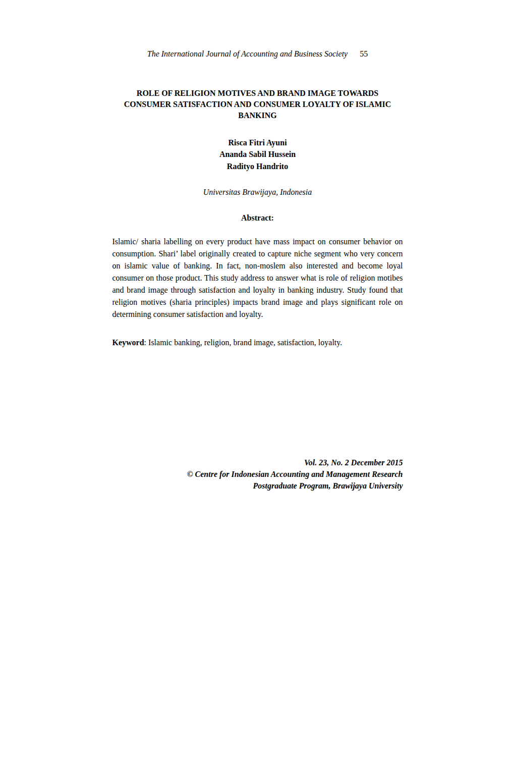The International Journal of Accounting and Business Society 55
Role of Religion Motives and Brand Image Towards Consumer Satisfaction and Consumer Loyalty of Islamic Banking
Risca Fitri Ayuni
Ananda Sabil Hussein
Radityo Handrito
Universitas Brawijaya, Indonesia
Abstract:
Islamic/ sharia labelling on every product have mass impact on consumer behavior on consumption. Shari’ label originally created to capture niche segment who very concern on islamic value of banking. In fact, non-moslem also interested and become loyal consumer on those product. This study address to answer what is role of religion motibes and brand image through satisfaction and loyalty in banking industry. Study found that religion motives (sharia principles) impacts brand image and plays significant role on determining consumer satisfaction and loyalty.
Keyword: Islamic banking, religion, brand image, satisfaction, loyalty.
Vol. 23, No. 2 December 2015
© Centre for Indonesian Accounting and Management Research
Postgraduate Program, Brawijaya University